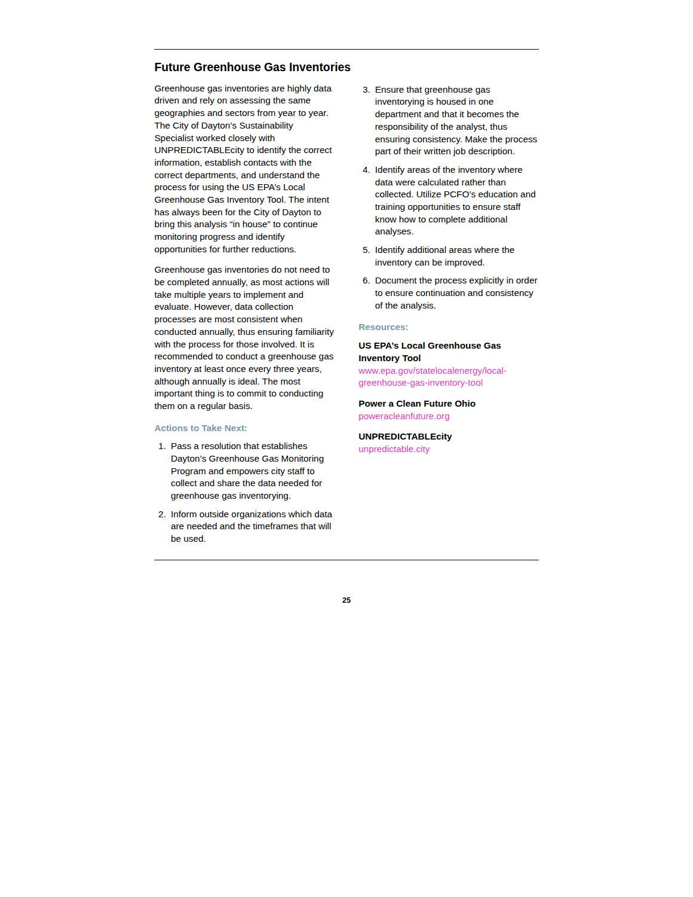Future Greenhouse Gas Inventories
Greenhouse gas inventories are highly data driven and rely on assessing the same geographies and sectors from year to year. The City of Dayton’s Sustainability Specialist worked closely with UNPREDICTABLEcity to identify the correct information, establish contacts with the correct departments, and understand the process for using the US EPA’s Local Greenhouse Gas Inventory Tool. The intent has always been for the City of Dayton to bring this analysis “in house” to continue monitoring progress and identify opportunities for further reductions.
Greenhouse gas inventories do not need to be completed annually, as most actions will take multiple years to implement and evaluate. However, data collection processes are most consistent when conducted annually, thus ensuring familiarity with the process for those involved. It is recommended to conduct a greenhouse gas inventory at least once every three years, although annually is ideal. The most important thing is to commit to conducting them on a regular basis.
Actions to Take Next:
Pass a resolution that establishes Dayton’s Greenhouse Gas Monitoring Program and empowers city staff to collect and share the data needed for greenhouse gas inventorying.
Inform outside organizations which data are needed and the timeframes that will be used.
Ensure that greenhouse gas inventorying is housed in one department and that it becomes the responsibility of the analyst, thus ensuring consistency. Make the process part of their written job description.
Identify areas of the inventory where data were calculated rather than collected. Utilize PCFO’s education and training opportunities to ensure staff know how to complete additional analyses.
Identify additional areas where the inventory can be improved.
Document the process explicitly in order to ensure continuation and consistency of the analysis.
Resources:
US EPA’s Local Greenhouse Gas Inventory Tool
www.epa.gov/statelocalenergy/local-greenhouse-gas-inventory-tool
Power a Clean Future Ohio
poweracleanfuture.org
UNPREDICTABLEcity
unpredictable.city
25